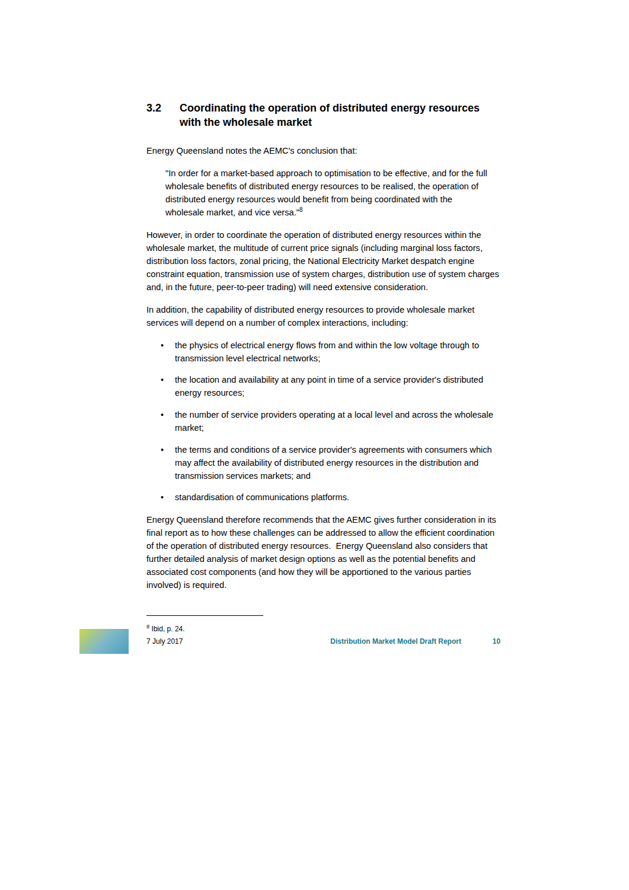3.2 Coordinating the operation of distributed energy resources with the wholesale market
Energy Queensland notes the AEMC's conclusion that:
"In order for a market-based approach to optimisation to be effective, and for the full wholesale benefits of distributed energy resources to be realised, the operation of distributed energy resources would benefit from being coordinated with the wholesale market, and vice versa."8
However, in order to coordinate the operation of distributed energy resources within the wholesale market, the multitude of current price signals (including marginal loss factors, distribution loss factors, zonal pricing, the National Electricity Market despatch engine constraint equation, transmission use of system charges, distribution use of system charges and, in the future, peer-to-peer trading) will need extensive consideration.
In addition, the capability of distributed energy resources to provide wholesale market services will depend on a number of complex interactions, including:
the physics of electrical energy flows from and within the low voltage through to transmission level electrical networks;
the location and availability at any point in time of a service provider's distributed energy resources;
the number of service providers operating at a local level and across the wholesale market;
the terms and conditions of a service provider's agreements with consumers which may affect the availability of distributed energy resources in the distribution and transmission services markets; and
standardisation of communications platforms.
Energy Queensland therefore recommends that the AEMC gives further consideration in its final report as to how these challenges can be addressed to allow the efficient coordination of the operation of distributed energy resources. Energy Queensland also considers that further detailed analysis of market design options as well as the potential benefits and associated cost components (and how they will be apportioned to the various parties involved) is required.
8 Ibid, p. 24.
7 July 2017 Distribution Market Model Draft Report 10